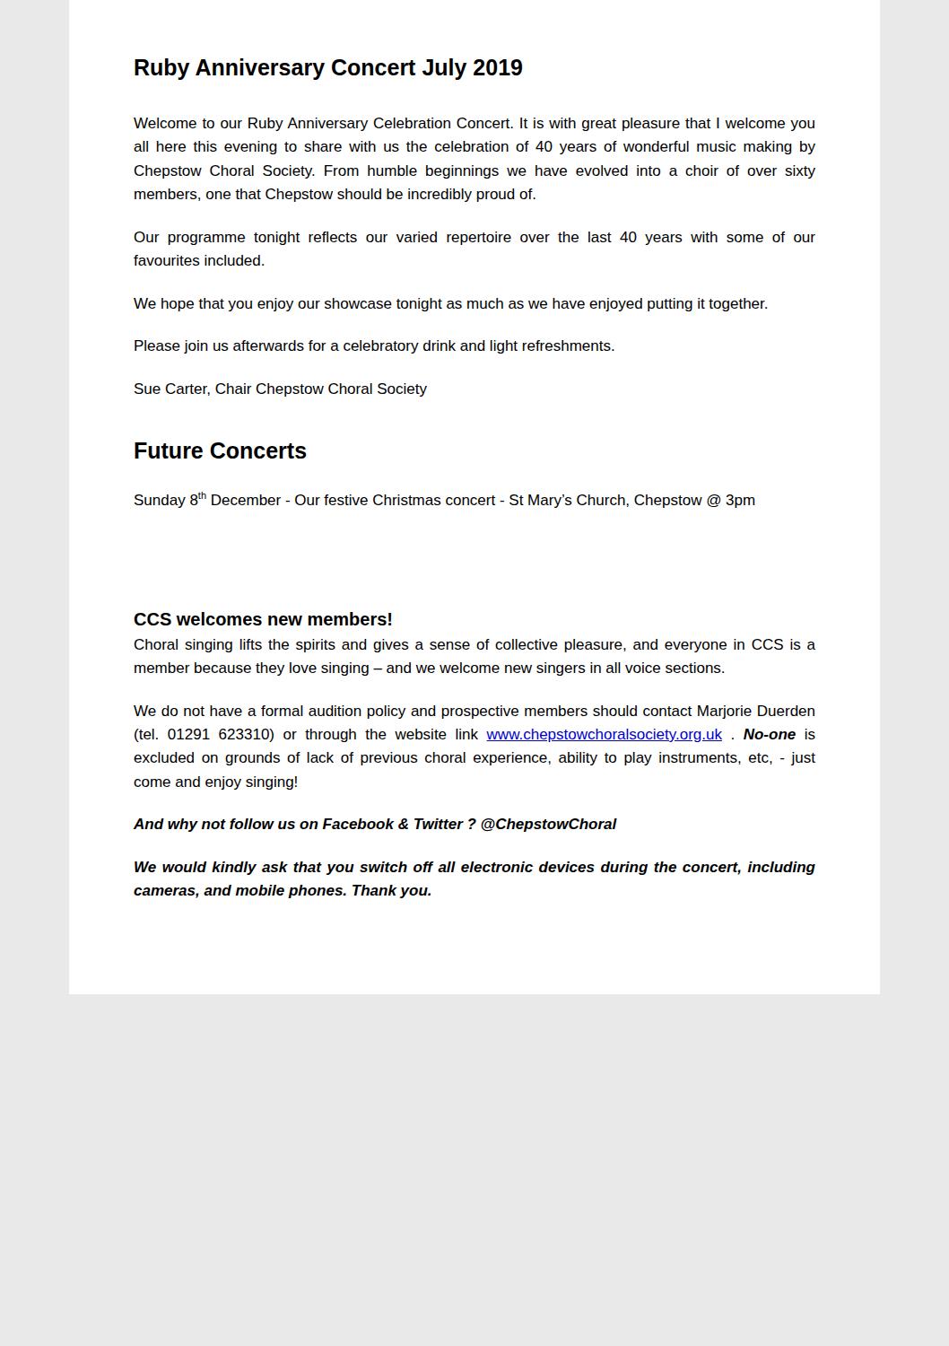Ruby Anniversary Concert July 2019
Welcome to our Ruby Anniversary Celebration Concert. It is with great pleasure that I welcome you all here this evening to share with us the celebration of 40 years of wonderful music making by Chepstow Choral Society. From humble beginnings we have evolved into a choir of over sixty members, one that Chepstow should be incredibly proud of.
Our programme tonight reflects our varied repertoire over the last 40 years with some of our favourites included.
We hope that you enjoy our showcase tonight as much as we have enjoyed putting it together.
Please join us afterwards for a celebratory drink and light refreshments.
Sue Carter, Chair Chepstow Choral Society
Future Concerts
Sunday 8th December - Our festive Christmas concert - St Mary’s Church, Chepstow @ 3pm
CCS welcomes new members!
Choral singing lifts the spirits and gives a sense of collective pleasure, and everyone in CCS is a member because they love singing – and we welcome new singers in all voice sections.
We do not have a formal audition policy and prospective members should contact Marjorie Duerden (tel. 01291 623310) or through the website link www.chepstowchoralsociety.org.uk . No-one is excluded on grounds of lack of previous choral experience, ability to play instruments, etc, - just come and enjoy singing!
And why not follow us on Facebook & Twitter ? @ChepstowChoral
We would kindly ask that you switch off all electronic devices during the concert, including cameras, and mobile phones. Thank you.